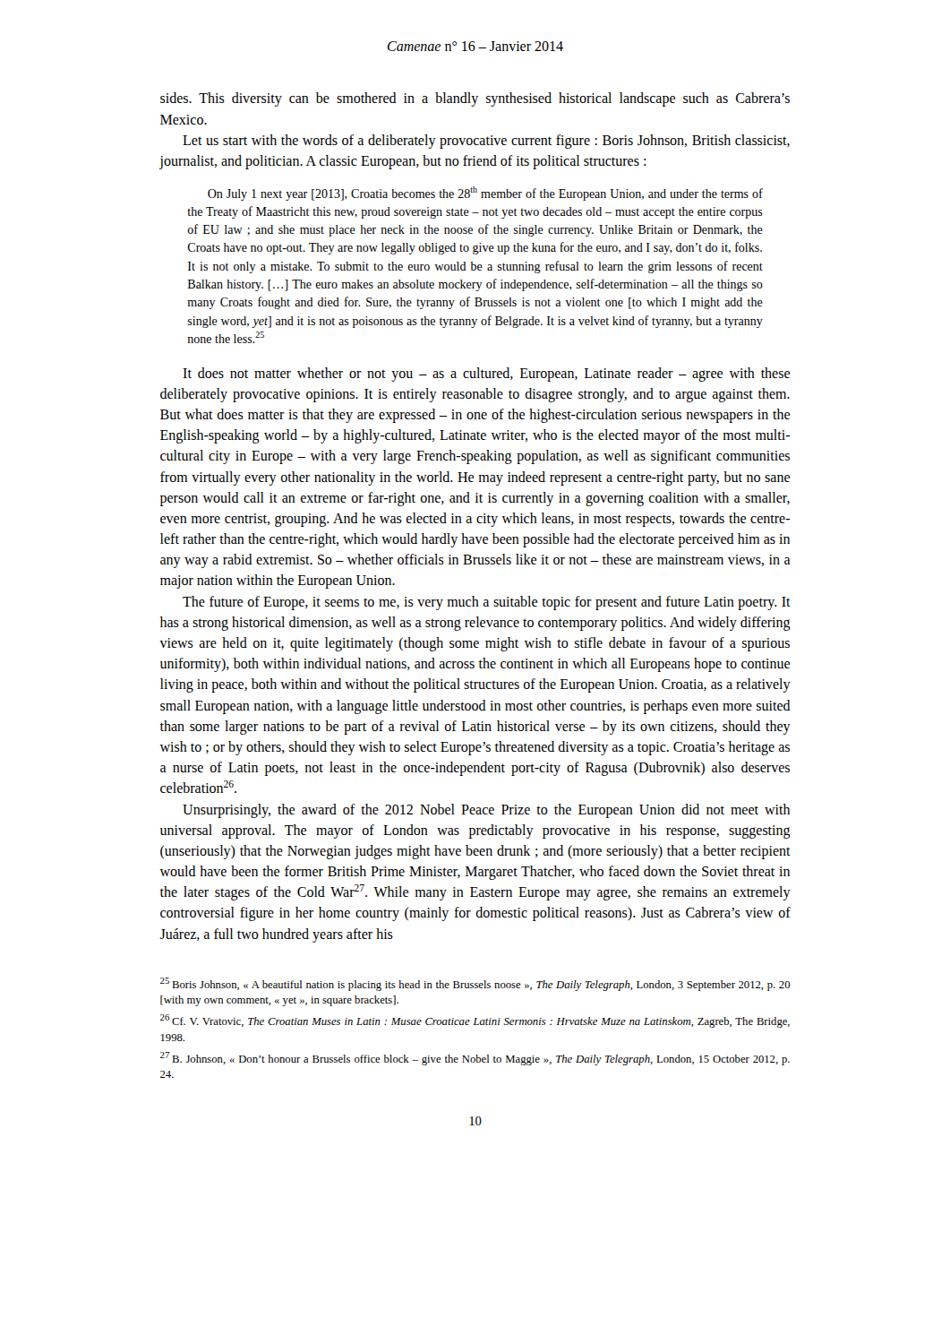Camenae n° 16 – Janvier 2014
sides. This diversity can be smothered in a blandly synthesised historical landscape such as Cabrera’s Mexico.
Let us start with the words of a deliberately provocative current figure : Boris Johnson, British classicist, journalist, and politician. A classic European, but no friend of its political structures :
On July 1 next year [2013], Croatia becomes the 28th member of the European Union, and under the terms of the Treaty of Maastricht this new, proud sovereign state – not yet two decades old – must accept the entire corpus of EU law ; and she must place her neck in the noose of the single currency. Unlike Britain or Denmark, the Croats have no opt-out. They are now legally obliged to give up the kuna for the euro, and I say, don’t do it, folks. It is not only a mistake. To submit to the euro would be a stunning refusal to learn the grim lessons of recent Balkan history. […] The euro makes an absolute mockery of independence, self-determination – all the things so many Croats fought and died for. Sure, the tyranny of Brussels is not a violent one [to which I might add the single word, yet] and it is not as poisonous as the tyranny of Belgrade. It is a velvet kind of tyranny, but a tyranny none the less.25
It does not matter whether or not you – as a cultured, European, Latinate reader – agree with these deliberately provocative opinions. It is entirely reasonable to disagree strongly, and to argue against them. But what does matter is that they are expressed – in one of the highest-circulation serious newspapers in the English-speaking world – by a highly-cultured, Latinate writer, who is the elected mayor of the most multi-cultural city in Europe – with a very large French-speaking population, as well as significant communities from virtually every other nationality in the world. He may indeed represent a centre-right party, but no sane person would call it an extreme or far-right one, and it is currently in a governing coalition with a smaller, even more centrist, grouping. And he was elected in a city which leans, in most respects, towards the centre-left rather than the centre-right, which would hardly have been possible had the electorate perceived him as in any way a rabid extremist. So – whether officials in Brussels like it or not – these are mainstream views, in a major nation within the European Union.
The future of Europe, it seems to me, is very much a suitable topic for present and future Latin poetry. It has a strong historical dimension, as well as a strong relevance to contemporary politics. And widely differing views are held on it, quite legitimately (though some might wish to stifle debate in favour of a spurious uniformity), both within individual nations, and across the continent in which all Europeans hope to continue living in peace, both within and without the political structures of the European Union. Croatia, as a relatively small European nation, with a language little understood in most other countries, is perhaps even more suited than some larger nations to be part of a revival of Latin historical verse – by its own citizens, should they wish to ; or by others, should they wish to select Europe’s threatened diversity as a topic. Croatia’s heritage as a nurse of Latin poets, not least in the once-independent port-city of Ragusa (Dubrovnik) also deserves celebration26.
Unsurprisingly, the award of the 2012 Nobel Peace Prize to the European Union did not meet with universal approval. The mayor of London was predictably provocative in his response, suggesting (unseriously) that the Norwegian judges might have been drunk ; and (more seriously) that a better recipient would have been the former British Prime Minister, Margaret Thatcher, who faced down the Soviet threat in the later stages of the Cold War27. While many in Eastern Europe may agree, she remains an extremely controversial figure in her home country (mainly for domestic political reasons). Just as Cabrera’s view of Juárez, a full two hundred years after his
25 Boris Johnson, « A beautiful nation is placing its head in the Brussels noose », The Daily Telegraph, London, 3 September 2012, p. 20 [with my own comment, « yet », in square brackets].
26 Cf. V. Vratovic, The Croatian Muses in Latin : Musae Croaticae Latini Sermonis : Hrvatske Muze na Latinskom, Zagreb, The Bridge, 1998.
27 B. Johnson, « Don’t honour a Brussels office block – give the Nobel to Maggie », The Daily Telegraph, London, 15 October 2012, p. 24.
10